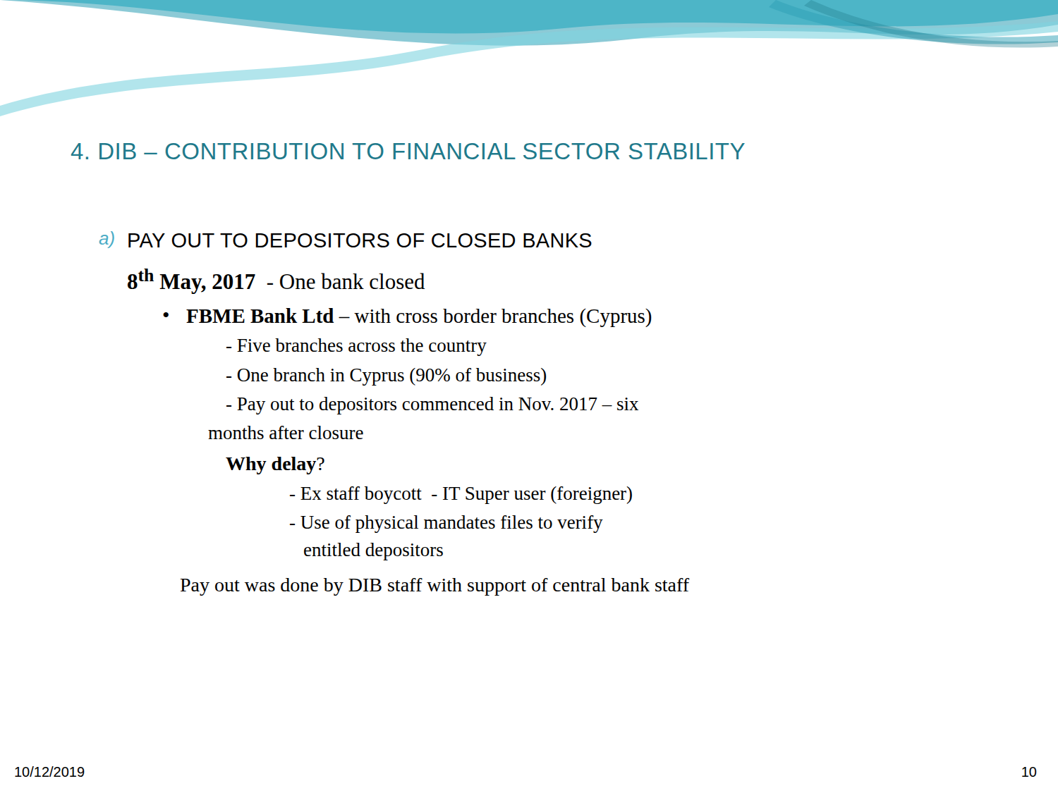4. DIB – CONTRIBUTION TO FINANCIAL SECTOR STABILITY
a) PAY OUT TO DEPOSITORS OF CLOSED BANKS
8th May, 2017 - One bank closed
FBME Bank Ltd – with cross border branches (Cyprus)
- Five branches across the country
- One branch in Cyprus (90% of business)
- Pay out to depositors commenced in Nov. 2017 – six
months after closure
Why delay?
- Ex staff boycott - IT Super user (foreigner)
- Use of physical mandates files to verify
entitled depositors
Pay out was done by DIB staff with support of central bank staff
10/12/2019
10